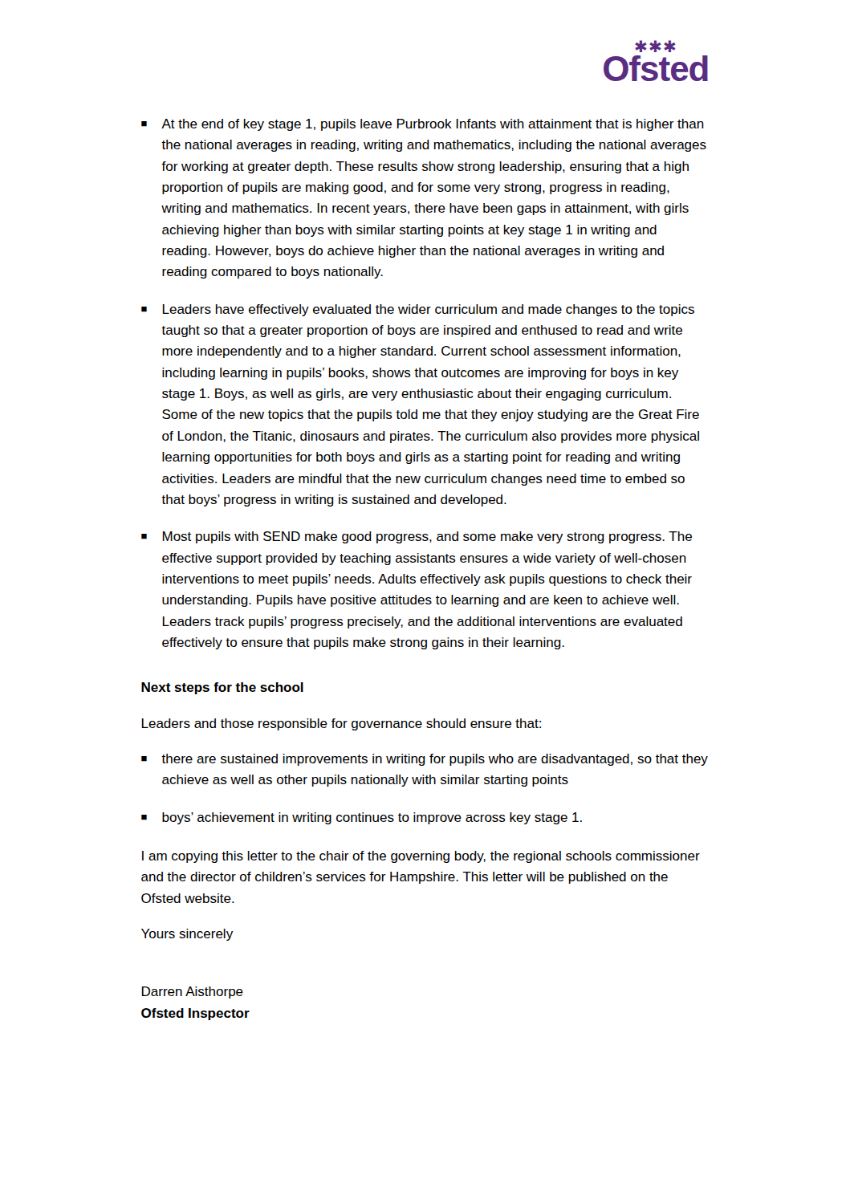✱✱✱ Ofsted
At the end of key stage 1, pupils leave Purbrook Infants with attainment that is higher than the national averages in reading, writing and mathematics, including the national averages for working at greater depth. These results show strong leadership, ensuring that a high proportion of pupils are making good, and for some very strong, progress in reading, writing and mathematics. In recent years, there have been gaps in attainment, with girls achieving higher than boys with similar starting points at key stage 1 in writing and reading. However, boys do achieve higher than the national averages in writing and reading compared to boys nationally.
Leaders have effectively evaluated the wider curriculum and made changes to the topics taught so that a greater proportion of boys are inspired and enthused to read and write more independently and to a higher standard. Current school assessment information, including learning in pupils’ books, shows that outcomes are improving for boys in key stage 1. Boys, as well as girls, are very enthusiastic about their engaging curriculum. Some of the new topics that the pupils told me that they enjoy studying are the Great Fire of London, the Titanic, dinosaurs and pirates. The curriculum also provides more physical learning opportunities for both boys and girls as a starting point for reading and writing activities. Leaders are mindful that the new curriculum changes need time to embed so that boys’ progress in writing is sustained and developed.
Most pupils with SEND make good progress, and some make very strong progress. The effective support provided by teaching assistants ensures a wide variety of well-chosen interventions to meet pupils’ needs. Adults effectively ask pupils questions to check their understanding. Pupils have positive attitudes to learning and are keen to achieve well. Leaders track pupils’ progress precisely, and the additional interventions are evaluated effectively to ensure that pupils make strong gains in their learning.
Next steps for the school
Leaders and those responsible for governance should ensure that:
there are sustained improvements in writing for pupils who are disadvantaged, so that they achieve as well as other pupils nationally with similar starting points
boys’ achievement in writing continues to improve across key stage 1.
I am copying this letter to the chair of the governing body, the regional schools commissioner and the director of children’s services for Hampshire. This letter will be published on the Ofsted website.
Yours sincerely
Darren Aisthorpe
Ofsted Inspector